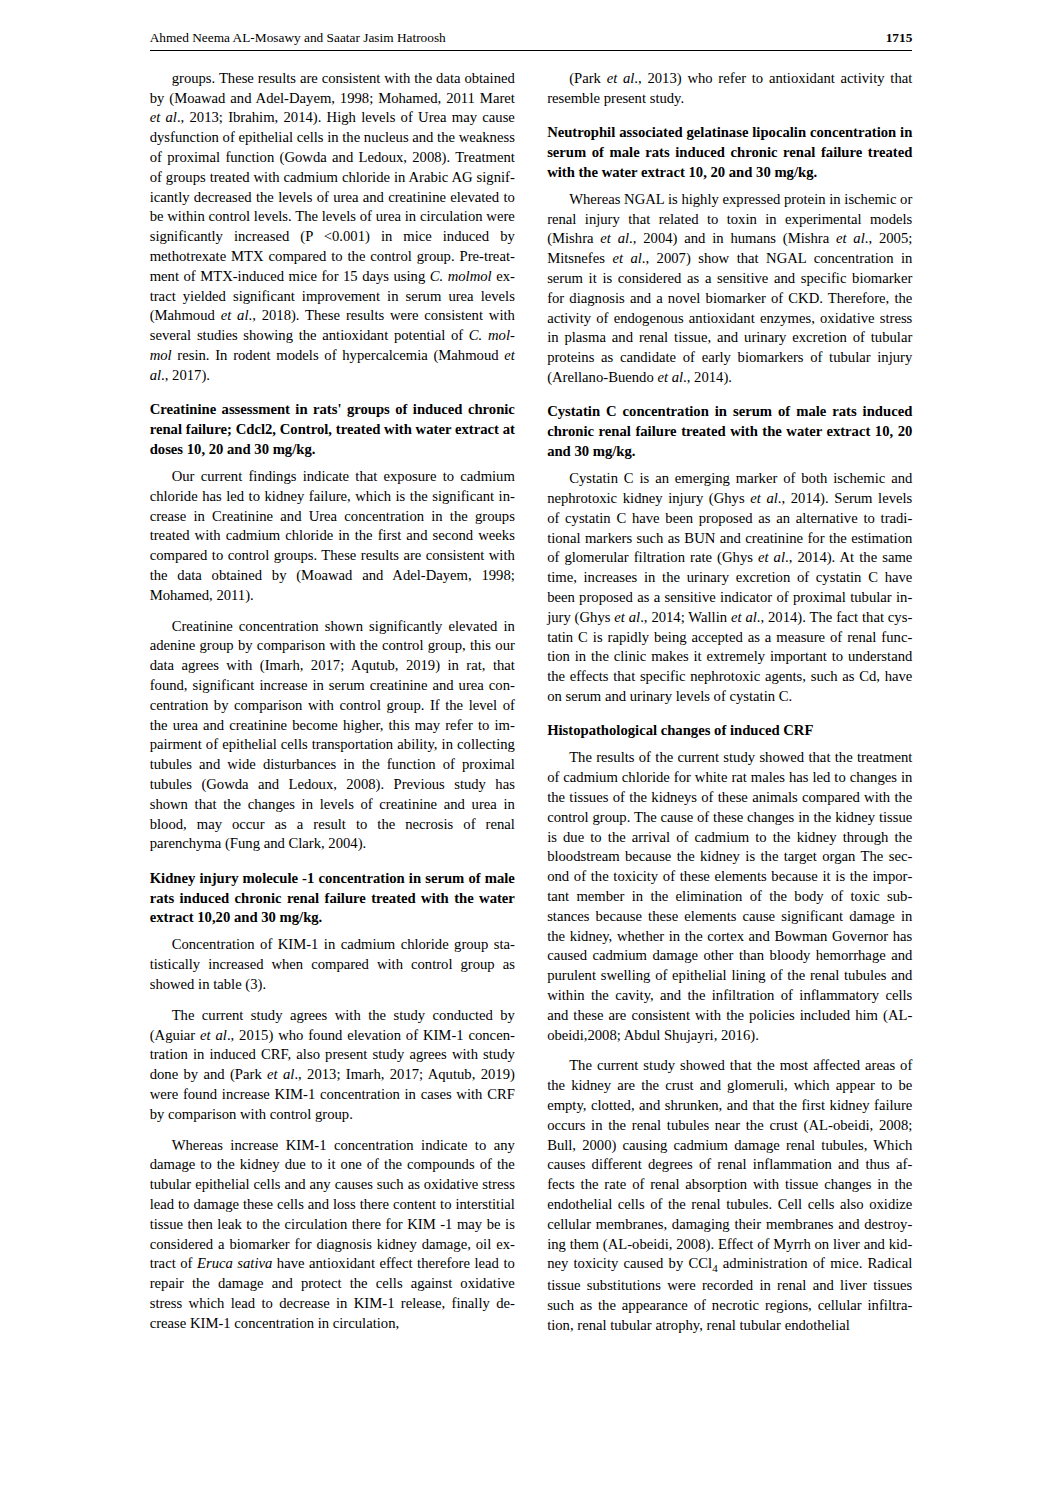Ahmed Neema AL-Mosawy and Saatar Jasim Hatroosh 1715
groups. These results are consistent with the data obtained by (Moawad and Adel-Dayem, 1998; Mohamed, 2011 Maret et al., 2013; Ibrahim, 2014). High levels of Urea may cause dysfunction of epithelial cells in the nucleus and the weakness of proximal function (Gowda and Ledoux, 2008). Treatment of groups treated with cadmium chloride in Arabic AG significantly decreased the levels of urea and creatinine elevated to be within control levels. The levels of urea in circulation were significantly increased (P <0.001) in mice induced by methotrexate MTX compared to the control group. Pre-treatment of MTX-induced mice for 15 days using C. molmol extract yielded significant improvement in serum urea levels (Mahmoud et al., 2018). These results were consistent with several studies showing the antioxidant potential of C. molmol resin. In rodent models of hypercalcemia (Mahmoud et al., 2017).
Creatinine assessment in rats' groups of induced chronic renal failure; Cdcl2, Control, treated with water extract at doses 10, 20 and 30 mg/kg.
Our current findings indicate that exposure to cadmium chloride has led to kidney failure, which is the significant increase in Creatinine and Urea concentration in the groups treated with cadmium chloride in the first and second weeks compared to control groups. These results are consistent with the data obtained by (Moawad and Adel-Dayem, 1998; Mohamed, 2011).
Creatinine concentration shown significantly elevated in adenine group by comparison with the control group, this our data agrees with (Imarh, 2017; Aqutub, 2019) in rat, that found, significant increase in serum creatinine and urea concentration by comparison with control group. If the level of the urea and creatinine become higher, this may refer to impairment of epithelial cells transportation ability, in collecting tubules and wide disturbances in the function of proximal tubules (Gowda and Ledoux, 2008). Previous study has shown that the changes in levels of creatinine and urea in blood, may occur as a result to the necrosis of renal parenchyma (Fung and Clark, 2004).
Kidney injury molecule -1 concentration in serum of male rats induced chronic renal failure treated with the water extract 10,20 and 30 mg/kg.
Concentration of KIM-1 in cadmium chloride group statistically increased when compared with control group as showed in table (3).
The current study agrees with the study conducted by (Aguiar et al., 2015) who found elevation of KIM-1 concentration in induced CRF, also present study agrees with study done by and (Park et al., 2013; Imarh, 2017; Aqutub, 2019) were found increase KIM-1 concentration in cases with CRF by comparison with control group.
Whereas increase KIM-1 concentration indicate to any damage to the kidney due to it one of the compounds of the tubular epithelial cells and any causes such as oxidative stress lead to damage these cells and loss there content to interstitial tissue then leak to the circulation there for KIM -1 may be is considered a biomarker for diagnosis kidney damage, oil extract of Eruca sativa have antioxidant effect therefore lead to repair the damage and protect the cells against oxidative stress which lead to decrease in KIM-1 release, finally decrease KIM-1 concentration in circulation,
(Park et al., 2013) who refer to antioxidant activity that resemble present study.
Neutrophil associated gelatinase lipocalin concentration in serum of male rats induced chronic renal failure treated with the water extract 10, 20 and 30 mg/kg.
Whereas NGAL is highly expressed protein in ischemic or renal injury that related to toxin in experimental models (Mishra et al., 2004) and in humans (Mishra et al., 2005; Mitsnefes et al., 2007) show that NGAL concentration in serum it is considered as a sensitive and specific biomarker for diagnosis and a novel biomarker of CKD. Therefore, the activity of endogenous antioxidant enzymes, oxidative stress in plasma and renal tissue, and urinary excretion of tubular proteins as candidate of early biomarkers of tubular injury (Arellano-Buendo et al., 2014).
Cystatin C concentration in serum of male rats induced chronic renal failure treated with the water extract 10, 20 and 30 mg/kg.
Cystatin C is an emerging marker of both ischemic and nephrotoxic kidney injury (Ghys et al., 2014). Serum levels of cystatin C have been proposed as an alternative to traditional markers such as BUN and creatinine for the estimation of glomerular filtration rate (Ghys et al., 2014). At the same time, increases in the urinary excretion of cystatin C have been proposed as a sensitive indicator of proximal tubular injury (Ghys et al., 2014; Wallin et al., 2014). The fact that cystatin C is rapidly being accepted as a measure of renal function in the clinic makes it extremely important to understand the effects that specific nephrotoxic agents, such as Cd, have on serum and urinary levels of cystatin C.
Histopathological changes of induced CRF
The results of the current study showed that the treatment of cadmium chloride for white rat males has led to changes in the tissues of the kidneys of these animals compared with the control group. The cause of these changes in the kidney tissue is due to the arrival of cadmium to the kidney through the bloodstream because the kidney is the target organ The second of the toxicity of these elements because it is the important member in the elimination of the body of toxic substances because these elements cause significant damage in the kidney, whether in the cortex and Bowman Governor has caused cadmium damage other than bloody hemorrhage and purulent swelling of epithelial lining of the renal tubules and within the cavity, and the infiltration of inflammatory cells and these are consistent with the policies included him (AL-obeidi,2008; Abdul Shujayri, 2016).
The current study showed that the most affected areas of the kidney are the crust and glomeruli, which appear to be empty, clotted, and shrunken, and that the first kidney failure occurs in the renal tubules near the crust (AL-obeidi, 2008; Bull, 2000) causing cadmium damage renal tubules, Which causes different degrees of renal inflammation and thus affects the rate of renal absorption with tissue changes in the endothelial cells of the renal tubules. Cell cells also oxidize cellular membranes, damaging their membranes and destroying them (AL-obeidi, 2008). Effect of Myrrh on liver and kidney toxicity caused by CCl4 administration of mice. Radical tissue substitutions were recorded in renal and liver tissues such as the appearance of necrotic regions, cellular infiltration, renal tubular atrophy, renal tubular endothelial